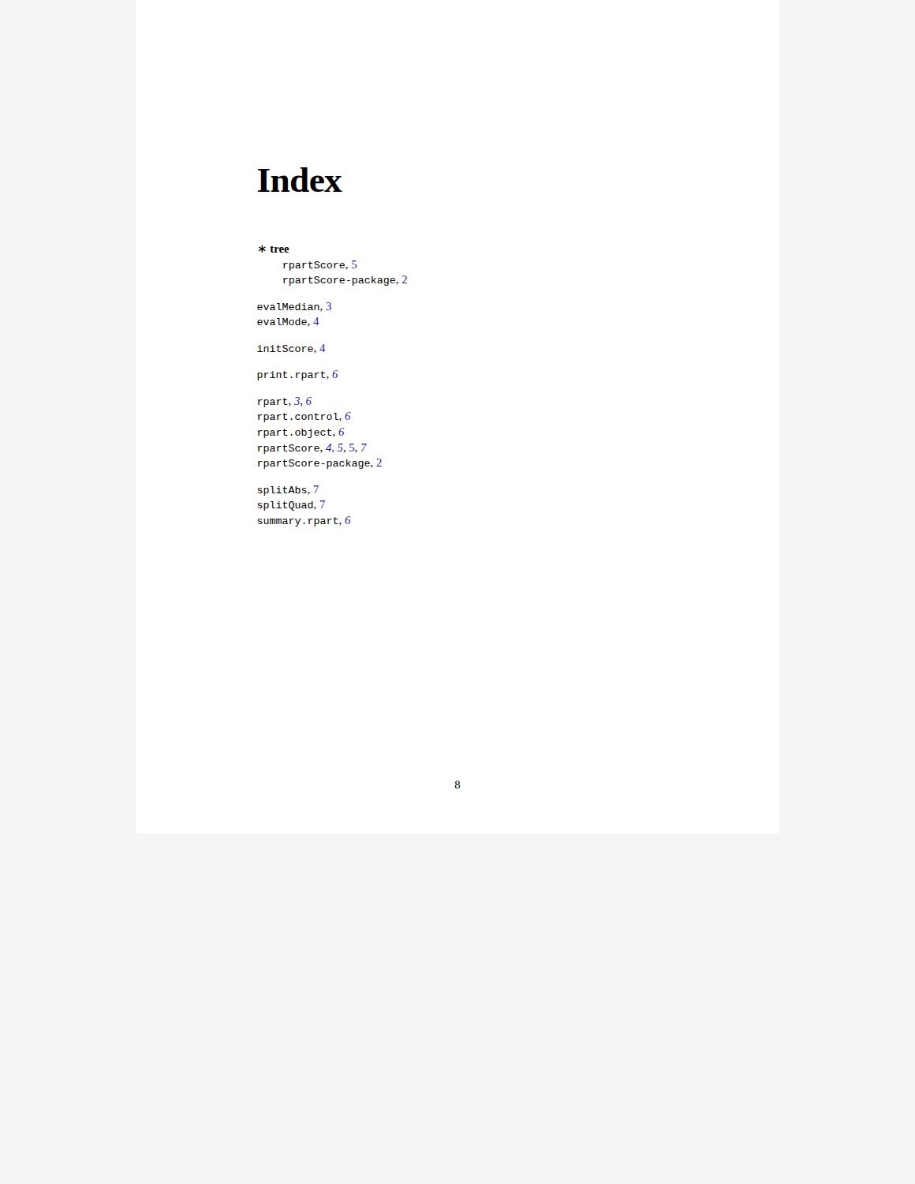Index
∗ tree
rpartScore, 5
rpartScore-package, 2
evalMedian, 3
evalMode, 4
initScore, 4
print.rpart, 6
rpart, 3, 6
rpart.control, 6
rpart.object, 6
rpartScore, 4, 5, 5, 7
rpartScore-package, 2
splitAbs, 7
splitQuad, 7
summary.rpart, 6
8